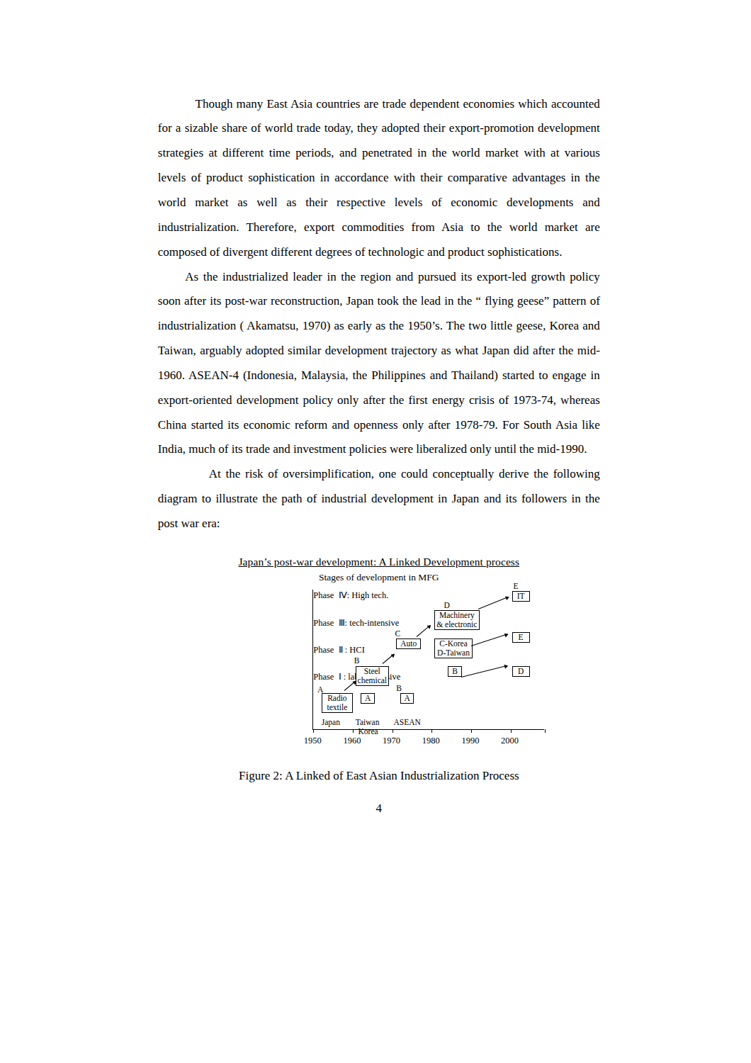Though many East Asia countries are trade dependent economies which accounted for a sizable share of world trade today, they adopted their export-promotion development strategies at different time periods, and penetrated in the world market with at various levels of product sophistication in accordance with their comparative advantages in the world market as well as their respective levels of economic developments and industrialization. Therefore, export commodities from Asia to the world market are composed of divergent different degrees of technologic and product sophistications.
As the industrialized leader in the region and pursued its export-led growth policy soon after its post-war reconstruction, Japan took the lead in the “ flying geese” pattern of industrialization ( Akamatsu, 1970) as early as the 1950’s. The two little geese, Korea and Taiwan, arguably adopted similar development trajectory as what Japan did after the mid-1960. ASEAN-4 (Indonesia, Malaysia, the Philippines and Thailand) started to engage in export-oriented development policy only after the first energy crisis of 1973-74, whereas China started its economic reform and openness only after 1978-79. For South Asia like India, much of its trade and investment policies were liberalized only until the mid-1990.
At the risk of oversimplification, one could conceptually derive the following diagram to illustrate the path of industrial development in Japan and its followers in the post war era:
Japan’s post-war development: A Linked Development process
Stages of development in MFG
Phase Ⅳ: High tech.
Phase Ⅲ: tech-intensive
Phase Ⅱ : HCI
Phase Ⅰ : labor intensive
Radio
textile
Japan
A
Steel
chemical
B
Auto
C
Machinery
& electronic
D
IT
E
A
Taiwan
Korea
C-Korea
D-Taiwan
A
ASEAN
B
B
E
D
1950 1960 1970 1980 1990 2000
Figure 2: A Linked of East Asian Industrialization Process
4